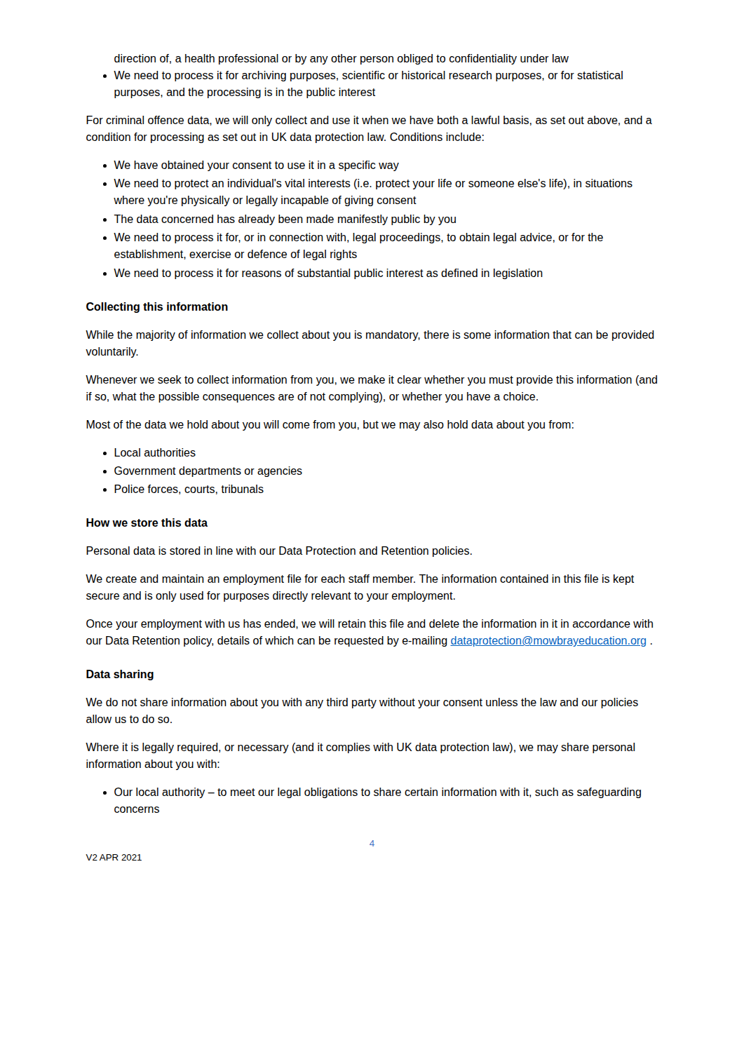direction of, a health professional or by any other person obliged to confidentiality under law
We need to process it for archiving purposes, scientific or historical research purposes, or for statistical purposes, and the processing is in the public interest
For criminal offence data, we will only collect and use it when we have both a lawful basis, as set out above, and a condition for processing as set out in UK data protection law. Conditions include:
We have obtained your consent to use it in a specific way
We need to protect an individual's vital interests (i.e. protect your life or someone else's life), in situations where you're physically or legally incapable of giving consent
The data concerned has already been made manifestly public by you
We need to process it for, or in connection with, legal proceedings, to obtain legal advice, or for the establishment, exercise or defence of legal rights
We need to process it for reasons of substantial public interest as defined in legislation
Collecting this information
While the majority of information we collect about you is mandatory, there is some information that can be provided voluntarily.
Whenever we seek to collect information from you, we make it clear whether you must provide this information (and if so, what the possible consequences are of not complying), or whether you have a choice.
Most of the data we hold about you will come from you, but we may also hold data about you from:
Local authorities
Government departments or agencies
Police forces, courts, tribunals
How we store this data
Personal data is stored in line with our Data Protection and Retention policies.
We create and maintain an employment file for each staff member. The information contained in this file is kept secure and is only used for purposes directly relevant to your employment.
Once your employment with us has ended, we will retain this file and delete the information in it in accordance with our Data Retention policy, details of which can be requested by e-mailing dataprotection@mowbrayeducation.org .
Data sharing
We do not share information about you with any third party without your consent unless the law and our policies allow us to do so.
Where it is legally required, or necessary (and it complies with UK data protection law), we may share personal information about you with:
Our local authority – to meet our legal obligations to share certain information with it, such as safeguarding concerns
4
V2 APR 2021